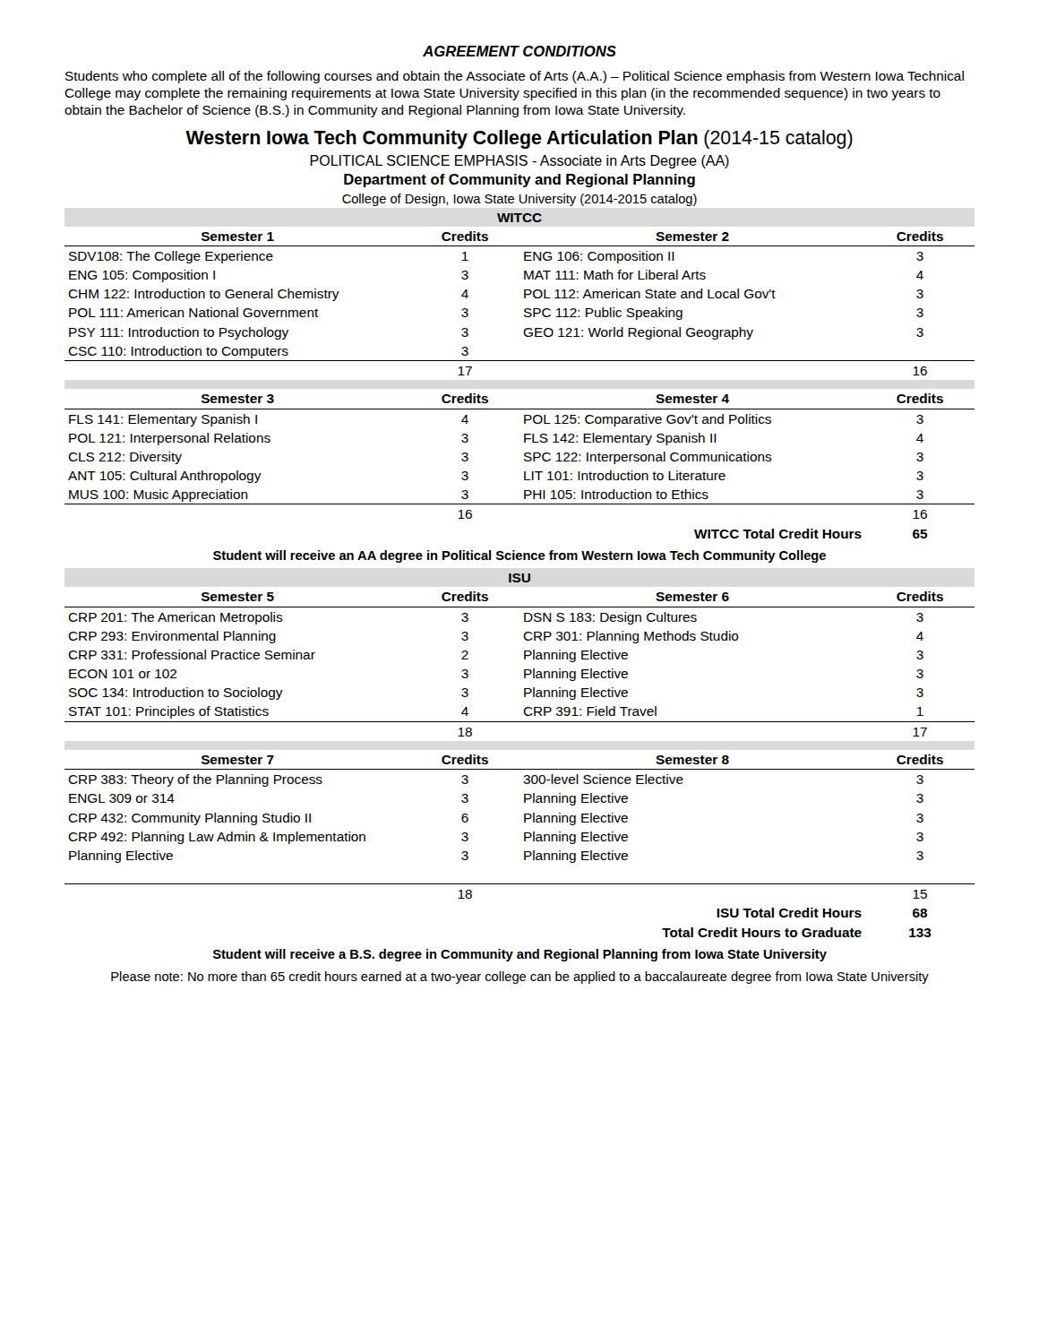AGREEMENT CONDITIONS
Students who complete all of the following courses and obtain the Associate of Arts (A.A.) – Political Science emphasis from Western Iowa Technical College may complete the remaining requirements at Iowa State University specified in this plan (in the recommended sequence) in two years to obtain the Bachelor of Science (B.S.) in Community and Regional Planning from Iowa State University.
Western Iowa Tech Community College Articulation Plan (2014-15 catalog)
POLITICAL SCIENCE EMPHASIS - Associate in Arts Degree (AA)
Department of Community and Regional Planning
College of Design, Iowa State University (2014-2015 catalog)
| WITCC |
| Semester 1 | Credits | Semester 2 | Credits |
| SDV108: The College Experience | 1 | ENG 106: Composition II | 3 |
| ENG 105: Composition I | 3 | MAT 111: Math for Liberal Arts | 4 |
| CHM 122: Introduction to General Chemistry | 4 | POL 112: American State and Local Gov't | 3 |
| POL 111: American National Government | 3 | SPC 112: Public Speaking | 3 |
| PSY 111: Introduction to Psychology | 3 | GEO 121: World Regional Geography | 3 |
| CSC 110: Introduction to Computers | 3 | | |
| | 17 | | 16 |
| Semester 3 | Credits | Semester 4 | Credits |
| FLS 141: Elementary Spanish I | 4 | POL 125: Comparative Gov't and Politics | 3 |
| POL 121: Interpersonal Relations | 3 | FLS 142: Elementary Spanish II | 4 |
| CLS 212: Diversity | 3 | SPC 122: Interpersonal Communications | 3 |
| ANT 105: Cultural Anthropology | 3 | LIT 101: Introduction to Literature | 3 |
| MUS 100: Music Appreciation | 3 | PHI 105: Introduction to Ethics | 3 |
| | 16 | | 16 |
| | | WITCC Total Credit Hours | 65 |
Student will receive an AA degree in Political Science from Western Iowa Tech Community College
| ISU |
| Semester 5 | Credits | Semester 6 | Credits |
| CRP 201: The American Metropolis | 3 | DSN S 183: Design Cultures | 3 |
| CRP 293: Environmental Planning | 3 | CRP 301: Planning Methods Studio | 4 |
| CRP 331: Professional Practice Seminar | 2 | Planning Elective | 3 |
| ECON 101 or 102 | 3 | Planning Elective | 3 |
| SOC 134: Introduction to Sociology | 3 | Planning Elective | 3 |
| STAT 101: Principles of Statistics | 4 | CRP 391: Field Travel | 1 |
| | 18 | | 17 |
| Semester 7 | Credits | Semester 8 | Credits |
| CRP 383: Theory of the Planning Process | 3 | 300-level Science Elective | 3 |
| ENGL 309 or 314 | 3 | Planning Elective | 3 |
| CRP 432: Community Planning Studio II | 6 | Planning Elective | 3 |
| CRP 492: Planning Law Admin & Implementation | 3 | Planning Elective | 3 |
| Planning Elective | 3 | Planning Elective | 3 |
| | 18 | | 15 |
| | | ISU Total Credit Hours | 68 |
| | | Total Credit Hours to Graduate | 133 |
Student will receive a B.S. degree in Community and Regional Planning from Iowa State University
Please note: No more than 65 credit hours earned at a two-year college can be applied to a baccalaureate degree from Iowa State University